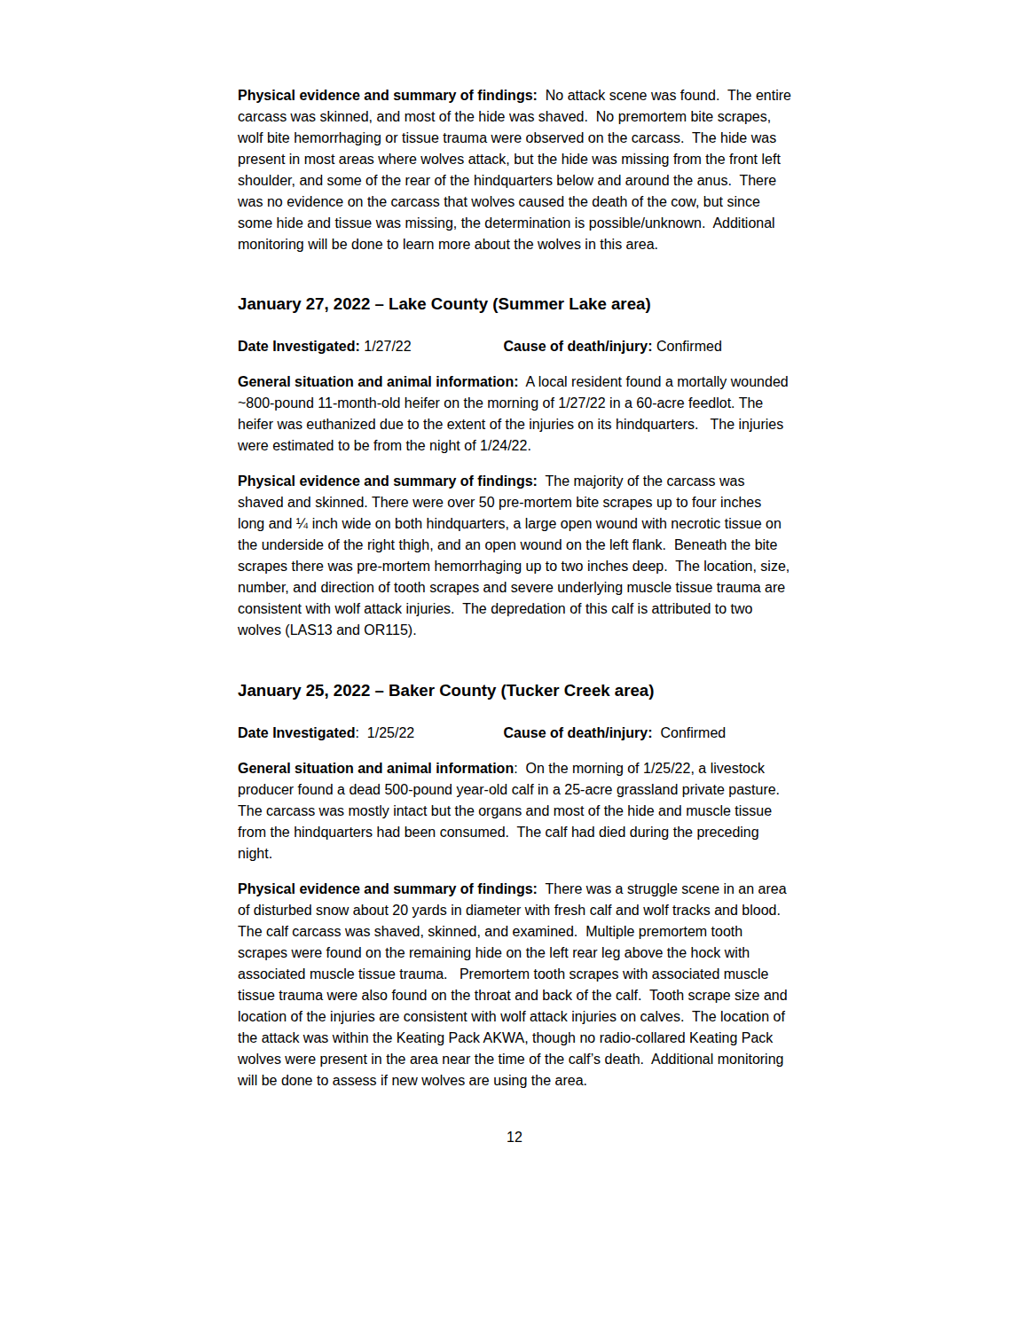Physical evidence and summary of findings: No attack scene was found. The entire carcass was skinned, and most of the hide was shaved. No premortem bite scrapes, wolf bite hemorrhaging or tissue trauma were observed on the carcass. The hide was present in most areas where wolves attack, but the hide was missing from the front left shoulder, and some of the rear of the hindquarters below and around the anus. There was no evidence on the carcass that wolves caused the death of the cow, but since some hide and tissue was missing, the determination is possible/unknown. Additional monitoring will be done to learn more about the wolves in this area.
January 27, 2022 – Lake County (Summer Lake area)
Date Investigated: 1/27/22
Cause of death/injury: Confirmed
General situation and animal information: A local resident found a mortally wounded ~800-pound 11-month-old heifer on the morning of 1/27/22 in a 60-acre feedlot. The heifer was euthanized due to the extent of the injuries on its hindquarters. The injuries were estimated to be from the night of 1/24/22.
Physical evidence and summary of findings: The majority of the carcass was shaved and skinned. There were over 50 pre-mortem bite scrapes up to four inches long and ¼ inch wide on both hindquarters, a large open wound with necrotic tissue on the underside of the right thigh, and an open wound on the left flank. Beneath the bite scrapes there was pre-mortem hemorrhaging up to two inches deep. The location, size, number, and direction of tooth scrapes and severe underlying muscle tissue trauma are consistent with wolf attack injuries. The depredation of this calf is attributed to two wolves (LAS13 and OR115).
January 25, 2022 – Baker County (Tucker Creek area)
Date Investigated: 1/25/22
Cause of death/injury: Confirmed
General situation and animal information: On the morning of 1/25/22, a livestock producer found a dead 500-pound year-old calf in a 25-acre grassland private pasture. The carcass was mostly intact but the organs and most of the hide and muscle tissue from the hindquarters had been consumed. The calf had died during the preceding night.
Physical evidence and summary of findings: There was a struggle scene in an area of disturbed snow about 20 yards in diameter with fresh calf and wolf tracks and blood. The calf carcass was shaved, skinned, and examined. Multiple premortem tooth scrapes were found on the remaining hide on the left rear leg above the hock with associated muscle tissue trauma. Premortem tooth scrapes with associated muscle tissue trauma were also found on the throat and back of the calf. Tooth scrape size and location of the injuries are consistent with wolf attack injuries on calves. The location of the attack was within the Keating Pack AKWA, though no radio-collared Keating Pack wolves were present in the area near the time of the calf’s death. Additional monitoring will be done to assess if new wolves are using the area.
12